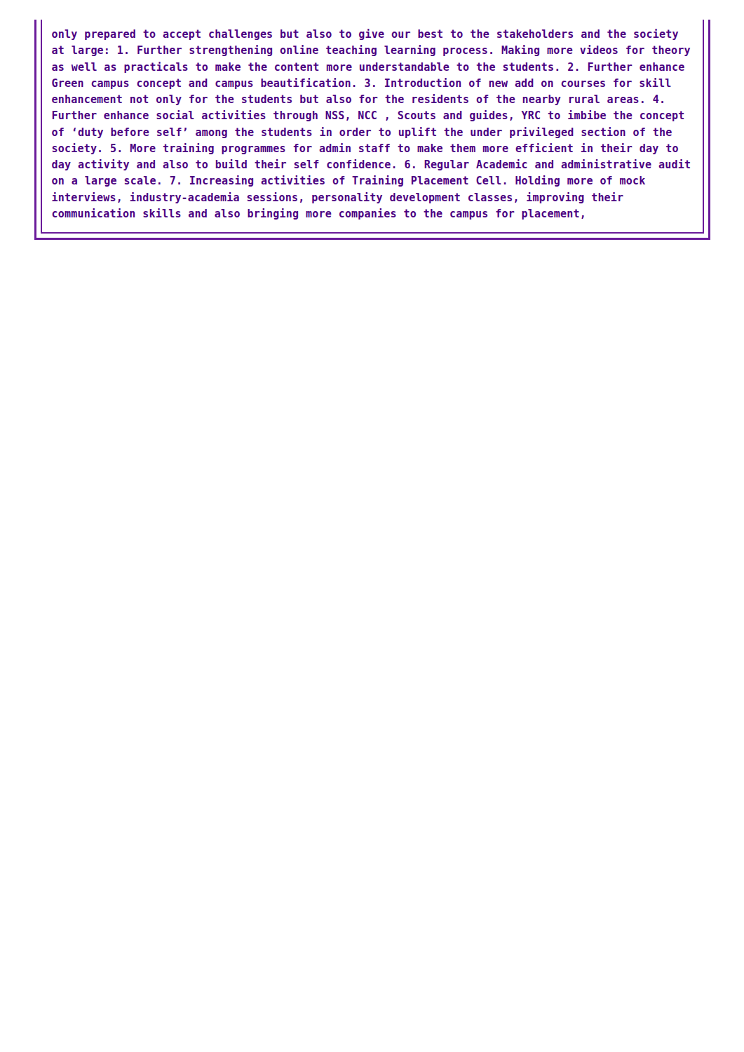only prepared to accept challenges but also to give our best to the stakeholders and the society at large: 1. Further strengthening online teaching learning process. Making more videos for theory as well as practicals to make the content more understandable to the students. 2. Further enhance Green campus concept and campus beautification. 3. Introduction of new add on courses for skill enhancement not only for the students but also for the residents of the nearby rural areas. 4. Further enhance social activities through NSS, NCC , Scouts and guides, YRC to imbibe the concept of ‘duty before self’ among the students in order to uplift the under privileged section of the society. 5. More training programmes for admin staff to make them more efficient in their day to day activity and also to build their self confidence. 6. Regular Academic and administrative audit on a large scale. 7. Increasing activities of Training Placement Cell. Holding more of mock interviews, industry-academia sessions, personality development classes, improving their communication skills and also bringing more companies to the campus for placement,